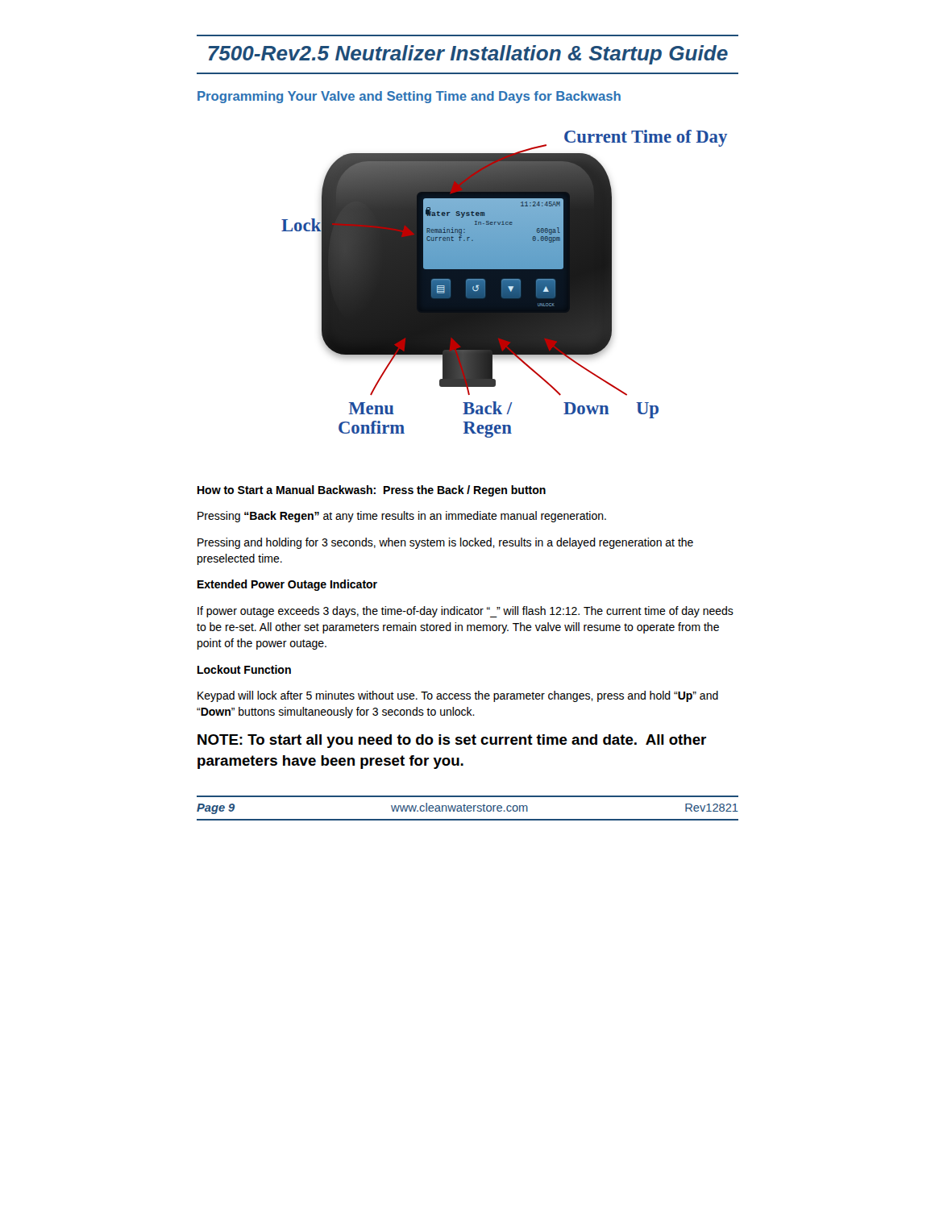7500-Rev2.5 Neutralizer Installation & Startup Guide
Programming Your Valve and Setting Time and Days for Backwash
Current Time of Day
Lock
Menu
Confirm
Back /
Regen
Down
Up
11:24:45AM
Water System
In-Service
Remaining: 600gal
Current f.r. 0.00gpm
▤
↺
▼
▲
How to Start a Manual Backwash: Press the Back / Regen button
Pressing “Back Regen” at any time results in an immediate manual regeneration.
Pressing and holding for 3 seconds, when system is locked, results in a delayed regeneration at the preselected time.
Extended Power Outage Indicator
If power outage exceeds 3 days, the time-of-day indicator “_” will flash 12:12. The current time of day needs to be re-set. All other set parameters remain stored in memory. The valve will resume to operate from the point of the power outage.
Lockout Function
Keypad will lock after 5 minutes without use. To access the parameter changes, press and hold “Up” and “Down” buttons simultaneously for 3 seconds to unlock.
NOTE: To start all you need to do is set current time and date. All other parameters have been preset for you.
Page 9
www.cleanwaterstore.com
Rev12821